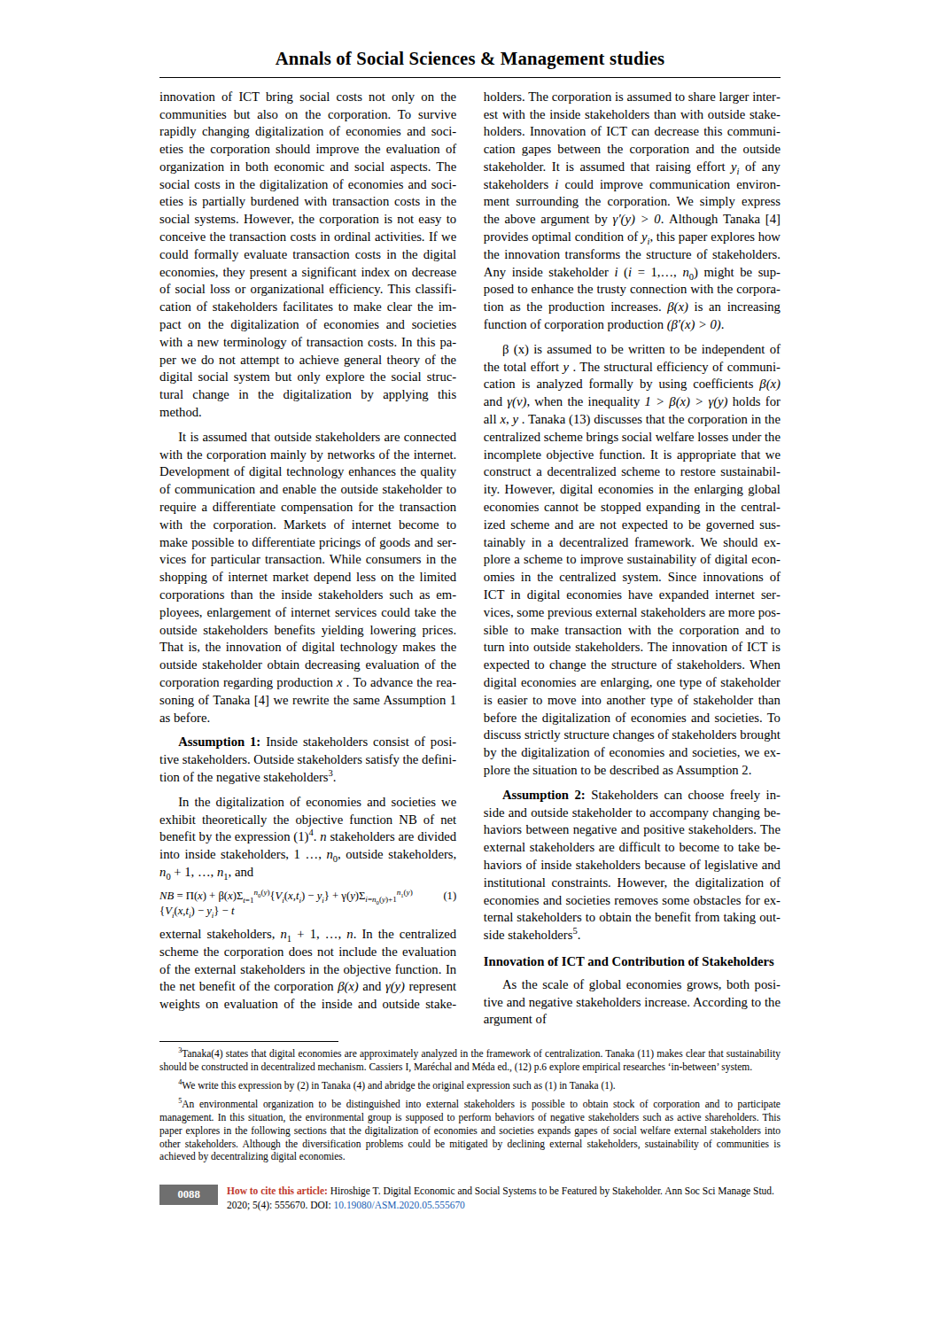Annals of Social Sciences & Management studies
innovation of ICT bring social costs not only on the communities but also on the corporation. To survive rapidly changing digitalization of economies and societies the corporation should improve the evaluation of organization in both economic and social aspects. The social costs in the digitalization of economies and societies is partially burdened with transaction costs in the social systems. However, the corporation is not easy to conceive the transaction costs in ordinal activities. If we could formally evaluate transaction costs in the digital economies, they present a significant index on decrease of social loss or organizational efficiency. This classification of stakeholders facilitates to make clear the impact on the digitalization of economies and societies with a new terminology of transaction costs. In this paper we do not attempt to achieve general theory of the digital social system but only explore the social structural change in the digitalization by applying this method.
It is assumed that outside stakeholders are connected with the corporation mainly by networks of the internet. Development of digital technology enhances the quality of communication and enable the outside stakeholder to require a differentiate compensation for the transaction with the corporation. Markets of internet become to make possible to differentiate pricings of goods and services for particular transaction. While consumers in the shopping of internet market depend less on the limited corporations than the inside stakeholders such as employees, enlargement of internet services could take the outside stakeholders benefits yielding lowering prices. That is, the innovation of digital technology makes the outside stakeholder obtain decreasing evaluation of the corporation regarding production x . To advance the reasoning of Tanaka [4] we rewrite the same Assumption 1 as before.
Assumption 1: Inside stakeholders consist of positive stakeholders. Outside stakeholders satisfy the definition of the negative stakeholders3.
In the digitalization of economies and societies we exhibit theoretically the objective function NB of net benefit by the expression (1)4. n stakeholders are divided into inside stakeholders, 1 …, n0, outside stakeholders, n0 + 1, …, n1, and
(1) NB = Π(x) + β(x)Σt=1n0(y){Vi(x,ti) − yi} + γ(y)Σi=n0(y)+1n1(y){Vi(x,ti) − yi} − t
external stakeholders, n1 + 1, …, n. In the centralized scheme the corporation does not include the evaluation of the external stakeholders in the objective function. In the net benefit of the corporation β(x) and γ(y) represent weights on evaluation of the inside and outside stakeholders. The corporation is assumed to share larger interest with the inside stakeholders than with outside stakeholders. Innovation of ICT can decrease this communication gapes between the corporation and the outside stakeholder. It is assumed that raising effort yi of any stakeholders i could improve communication environment surrounding the corporation. We simply express the above argument by γ′(y) > 0. Although Tanaka [4] provides optimal condition of yi, this paper explores how the innovation transforms the structure of stakeholders. Any inside stakeholder i (i = 1,…, n0) might be supposed to enhance the trusty connection with the corporation as the production increases. β(x) is an increasing function of corporation production (β′(x) > 0).
β (x) is assumed to be written to be independent of the total effort y . The structural efficiency of communication is analyzed formally by using coefficients β(x) and γ(v), when the inequality 1 > β(x) > γ(y) holds for all x, y . Tanaka (13) discusses that the corporation in the centralized scheme brings social welfare losses under the incomplete objective function. It is appropriate that we construct a decentralized scheme to restore sustainability. However, digital economies in the enlarging global economies cannot be stopped expanding in the centralized scheme and are not expected to be governed sustainably in a decentralized framework. We should explore a scheme to improve sustainability of digital economies in the centralized system. Since innovations of ICT in digital economies have expanded internet services, some previous external stakeholders are more possible to make transaction with the corporation and to turn into outside stakeholders. The innovation of ICT is expected to change the structure of stakeholders. When digital economies are enlarging, one type of stakeholder is easier to move into another type of stakeholder than before the digitalization of economies and societies. To discuss strictly structure changes of stakeholders brought by the digitalization of economies and societies, we explore the situation to be described as Assumption 2.
Assumption 2: Stakeholders can choose freely inside and outside stakeholder to accompany changing behaviors between negative and positive stakeholders. The external stakeholders are difficult to become to take behaviors of inside stakeholders because of legislative and institutional constraints. However, the digitalization of economies and societies removes some obstacles for external stakeholders to obtain the benefit from taking outside stakeholders5.
Innovation of ICT and Contribution of Stakeholders
As the scale of global economies grows, both positive and negative stakeholders increase. According to the argument of
3Tanaka(4) states that digital economies are approximately analyzed in the framework of centralization. Tanaka (11) makes clear that sustainability should be constructed in decentralized mechanism. Cassiers I, Maréchal and Méda ed., (12) p.6 explore empirical researches ‘in-between’ system.
4We write this expression by (2) in Tanaka (4) and abridge the original expression such as (1) in Tanaka (1).
5An environmental organization to be distinguished into external stakeholders is possible to obtain stock of corporation and to participate management. In this situation, the environmental group is supposed to perform behaviors of negative stakeholders such as active shareholders. This paper explores in the following sections that the digitalization of economies and societies expands gapes of social welfare external stakeholders into other stakeholders. Although the diversification problems could be mitigated by declining external stakeholders, sustainability of communities is achieved by decentralizing digital economies.
0088
How to cite this article: Hiroshige T. Digital Economic and Social Systems to be Featured by Stakeholder. Ann Soc Sci Manage Stud. 2020; 5(4): 555670. DOI: 10.19080/ASM.2020.05.555670